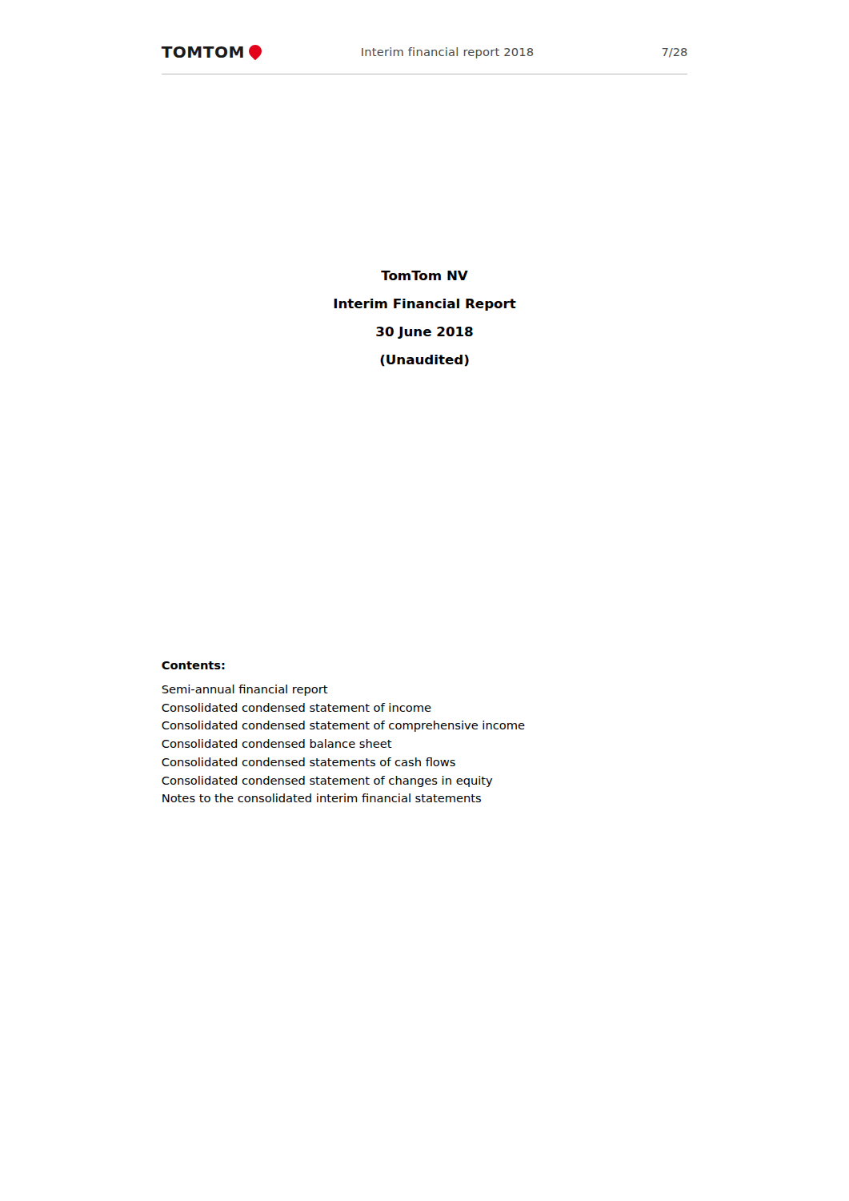TOMTOM
Interim financial report 2018
7/28
TomTom NV
Interim Financial Report
30 June 2018
(Unaudited)
Contents:
Semi-annual financial report
Consolidated condensed statement of income
Consolidated condensed statement of comprehensive income
Consolidated condensed balance sheet
Consolidated condensed statements of cash flows
Consolidated condensed statement of changes in equity
Notes to the consolidated interim financial statements